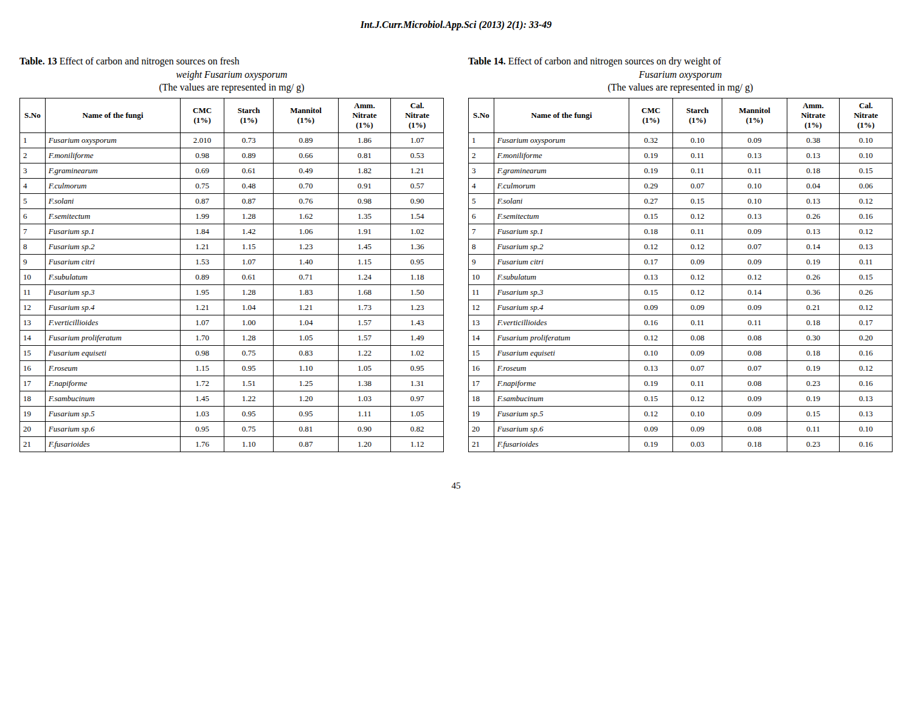Int.J.Curr.Microbiol.App.Sci (2013) 2(1): 33-49
Table. 13 Effect of carbon and nitrogen sources on fresh
weight Fusarium oxysporum
(The values are represented in mg/ g)
| S.No | Name of the fungi | CMC (1%) | Starch (1%) | Mannitol (1%) | Amm. Nitrate (1%) | Cal. Nitrate (1%) |
| --- | --- | --- | --- | --- | --- | --- |
| 1 | Fusarium oxysporum | 2.010 | 0.73 | 0.89 | 1.86 | 1.07 |
| 2 | F.moniliforme | 0.98 | 0.89 | 0.66 | 0.81 | 0.53 |
| 3 | F.graminearum | 0.69 | 0.61 | 0.49 | 1.82 | 1.21 |
| 4 | F.culmorum | 0.75 | 0.48 | 0.70 | 0.91 | 0.57 |
| 5 | F.solani | 0.87 | 0.87 | 0.76 | 0.98 | 0.90 |
| 6 | F.semitectum | 1.99 | 1.28 | 1.62 | 1.35 | 1.54 |
| 7 | Fusarium sp.1 | 1.84 | 1.42 | 1.06 | 1.91 | 1.02 |
| 8 | Fusarium sp.2 | 1.21 | 1.15 | 1.23 | 1.45 | 1.36 |
| 9 | Fusarium citri | 1.53 | 1.07 | 1.40 | 1.15 | 0.95 |
| 10 | F.subulatum | 0.89 | 0.61 | 0.71 | 1.24 | 1.18 |
| 11 | Fusarium sp.3 | 1.95 | 1.28 | 1.83 | 1.68 | 1.50 |
| 12 | Fusarium sp.4 | 1.21 | 1.04 | 1.21 | 1.73 | 1.23 |
| 13 | F.verticillioides | 1.07 | 1.00 | 1.04 | 1.57 | 1.43 |
| 14 | Fusarium proliferatum | 1.70 | 1.28 | 1.05 | 1.57 | 1.49 |
| 15 | Fusarium equiseti | 0.98 | 0.75 | 0.83 | 1.22 | 1.02 |
| 16 | F.roseum | 1.15 | 0.95 | 1.10 | 1.05 | 0.95 |
| 17 | F.napiforme | 1.72 | 1.51 | 1.25 | 1.38 | 1.31 |
| 18 | F.sambucinum | 1.45 | 1.22 | 1.20 | 1.03 | 0.97 |
| 19 | Fusarium sp.5 | 1.03 | 0.95 | 0.95 | 1.11 | 1.05 |
| 20 | Fusarium sp.6 | 0.95 | 0.75 | 0.81 | 0.90 | 0.82 |
| 21 | F.fusarioides | 1.76 | 1.10 | 0.87 | 1.20 | 1.12 |
Table 14. Effect of carbon and nitrogen sources on dry weight of
Fusarium oxysporum
(The values are represented in mg/ g)
| S.No | Name of the fungi | CMC (1%) | Starch (1%) | Mannitol (1%) | Amm. Nitrate (1%) | Cal. Nitrate (1%) |
| --- | --- | --- | --- | --- | --- | --- |
| 1 | Fusarium oxysporum | 0.32 | 0.10 | 0.09 | 0.38 | 0.10 |
| 2 | F.moniliforme | 0.19 | 0.11 | 0.13 | 0.13 | 0.10 |
| 3 | F.graminearum | 0.19 | 0.11 | 0.11 | 0.18 | 0.15 |
| 4 | F.culmorum | 0.29 | 0.07 | 0.10 | 0.04 | 0.06 |
| 5 | F.solani | 0.27 | 0.15 | 0.10 | 0.13 | 0.12 |
| 6 | F.semitectum | 0.15 | 0.12 | 0.13 | 0.26 | 0.16 |
| 7 | Fusarium sp.1 | 0.18 | 0.11 | 0.09 | 0.13 | 0.12 |
| 8 | Fusarium sp.2 | 0.12 | 0.12 | 0.07 | 0.14 | 0.13 |
| 9 | Fusarium citri | 0.17 | 0.09 | 0.09 | 0.19 | 0.11 |
| 10 | F.subulatum | 0.13 | 0.12 | 0.12 | 0.26 | 0.15 |
| 11 | Fusarium sp.3 | 0.15 | 0.12 | 0.14 | 0.36 | 0.26 |
| 12 | Fusarium sp.4 | 0.09 | 0.09 | 0.09 | 0.21 | 0.12 |
| 13 | F.verticillioides | 0.16 | 0.11 | 0.11 | 0.18 | 0.17 |
| 14 | Fusarium proliferatum | 0.12 | 0.08 | 0.08 | 0.30 | 0.20 |
| 15 | Fusarium equiseti | 0.10 | 0.09 | 0.08 | 0.18 | 0.16 |
| 16 | F.roseum | 0.13 | 0.07 | 0.07 | 0.19 | 0.12 |
| 17 | F.napiforme | 0.19 | 0.11 | 0.08 | 0.23 | 0.16 |
| 18 | F.sambucinum | 0.15 | 0.12 | 0.09 | 0.19 | 0.13 |
| 19 | Fusarium sp.5 | 0.12 | 0.10 | 0.09 | 0.15 | 0.13 |
| 20 | Fusarium sp.6 | 0.09 | 0.09 | 0.08 | 0.11 | 0.10 |
| 21 | F.fusarioides | 0.19 | 0.03 | 0.18 | 0.23 | 0.16 |
45